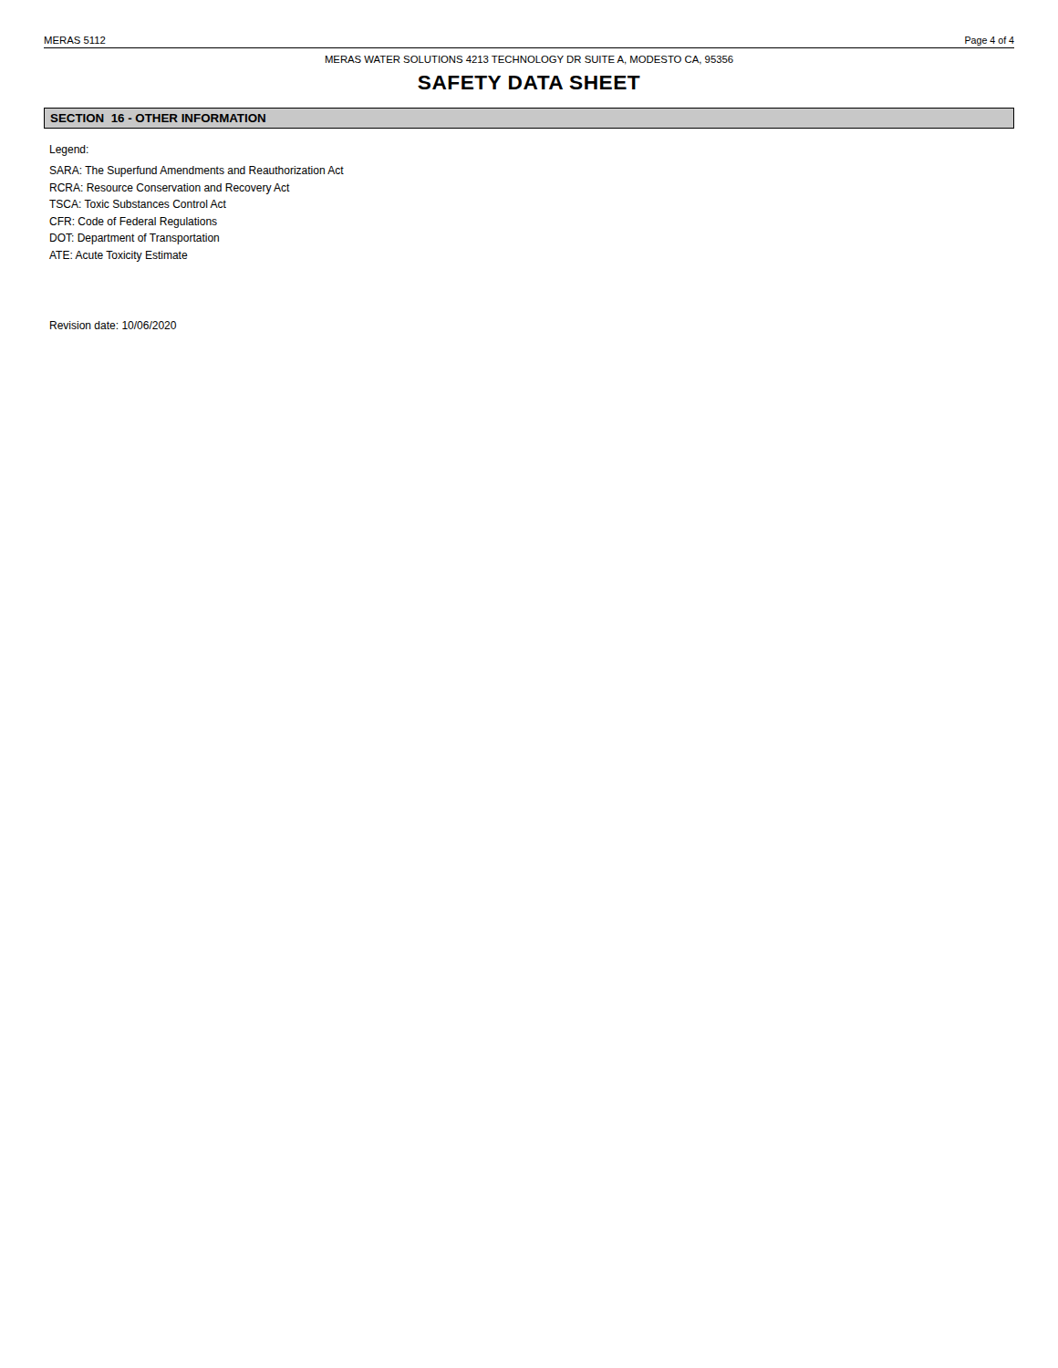MERAS 5112 Page 4 of 4
MERAS WATER SOLUTIONS 4213 TECHNOLOGY DR SUITE A, MODESTO CA, 95356
SAFETY DATA SHEET
SECTION 16 - OTHER INFORMATION
Legend:
SARA: The Superfund Amendments and Reauthorization Act
RCRA: Resource Conservation and Recovery Act
TSCA: Toxic Substances Control Act
CFR: Code of Federal Regulations
DOT: Department of Transportation
ATE: Acute Toxicity Estimate
Revision date: 10/06/2020